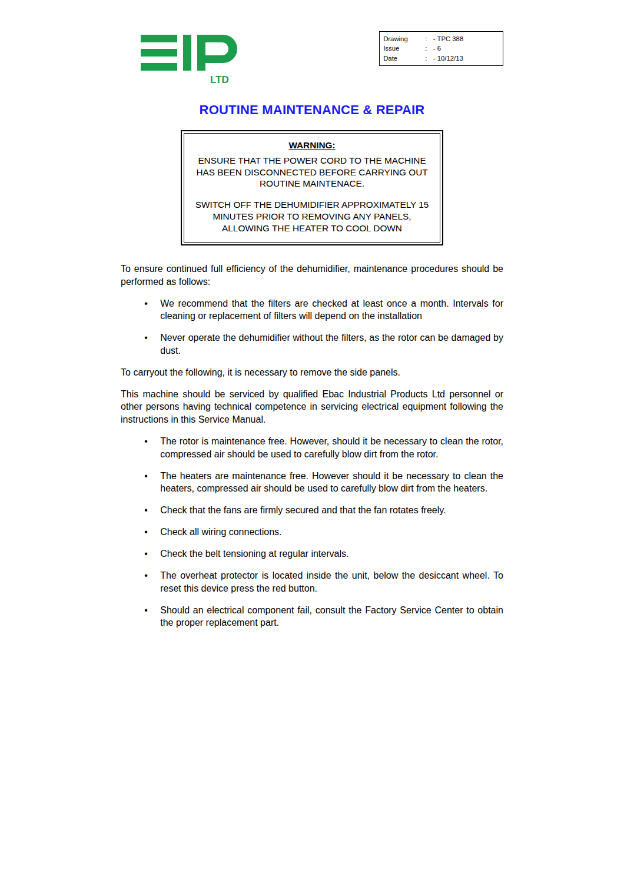LTD
| Drawing | : | - TPC 388 |
| Issue | : | - 6 |
| Date | : | - 10/12/13 |
ROUTINE MAINTENANCE & REPAIR
WARNING:
ENSURE THAT THE POWER CORD TO THE MACHINE HAS BEEN DISCONNECTED BEFORE CARRYING OUT ROUTINE MAINTENACE.
SWITCH OFF THE DEHUMIDIFIER APPROXIMATELY 15 MINUTES PRIOR TO REMOVING ANY PANELS, ALLOWING THE HEATER TO COOL DOWN
To ensure continued full efficiency of the dehumidifier, maintenance procedures should be performed as follows:
We recommend that the filters are checked at least once a month. Intervals for cleaning or replacement of filters will depend on the installation
Never operate the dehumidifier without the filters, as the rotor can be damaged by dust.
To carryout the following, it is necessary to remove the side panels.
This machine should be serviced by qualified Ebac Industrial Products Ltd personnel or other persons having technical competence in servicing electrical equipment following the instructions in this Service Manual.
The rotor is maintenance free. However, should it be necessary to clean the rotor, compressed air should be used to carefully blow dirt from the rotor.
The heaters are maintenance free. However should it be necessary to clean the heaters, compressed air should be used to carefully blow dirt from the heaters.
Check that the fans are firmly secured and that the fan rotates freely.
Check all wiring connections.
Check the belt tensioning at regular intervals.
The overheat protector is located inside the unit, below the desiccant wheel. To reset this device press the red button.
Should an electrical component fail, consult the Factory Service Center to obtain the proper replacement part.